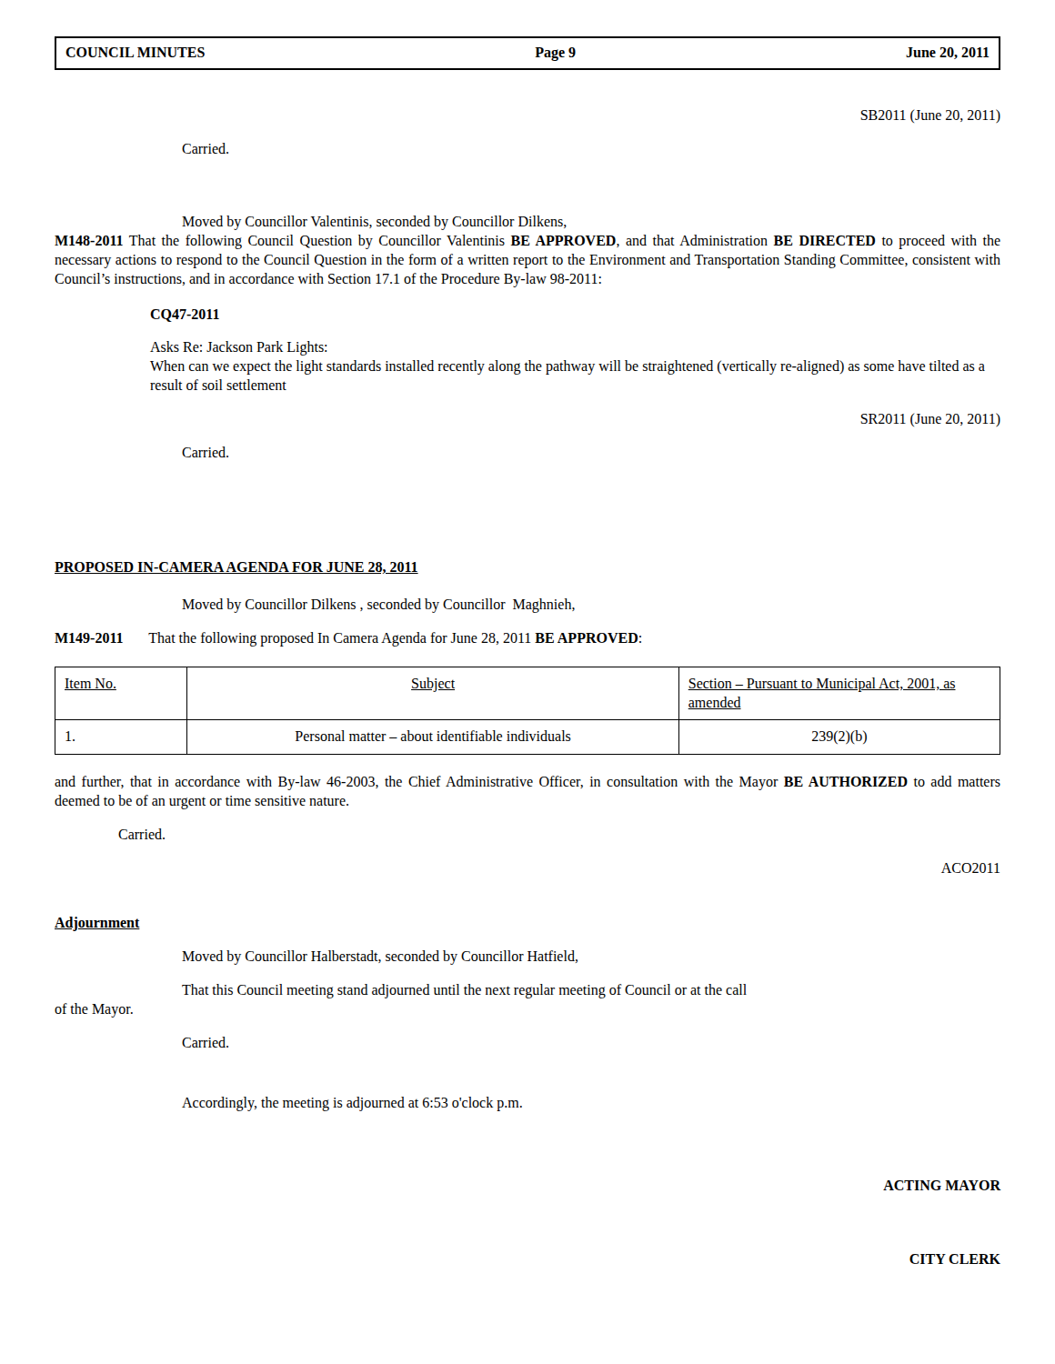COUNCIL MINUTES Page 9 June 20, 2011
SB2011 (June 20, 2011)
Carried.
Moved by Councillor Valentinis, seconded by Councillor Dilkens,
M148-2011 That the following Council Question by Councillor Valentinis BE APPROVED, and that Administration BE DIRECTED to proceed with the necessary actions to respond to the Council Question in the form of a written report to the Environment and Transportation Standing Committee, consistent with Council’s instructions, and in accordance with Section 17.1 of the Procedure By-law 98-2011:
CQ47-2011
Asks Re: Jackson Park Lights:
When can we expect the light standards installed recently along the pathway will be straightened (vertically re-aligned) as some have tilted as a result of soil settlement
SR2011 (June 20, 2011)
Carried.
PROPOSED IN-CAMERA AGENDA FOR JUNE 28, 2011
Moved by Councillor Dilkens , seconded by Councillor Maghnieh,
M149-2011 That the following proposed In Camera Agenda for June 28, 2011 BE APPROVED:
| Item No. | Subject | Section – Pursuant to Municipal Act, 2001, as amended |
| --- | --- | --- |
| 1. | Personal matter – about identifiable individuals | 239(2)(b) |
and further, that in accordance with By-law 46-2003, the Chief Administrative Officer, in consultation with the Mayor BE AUTHORIZED to add matters deemed to be of an urgent or time sensitive nature.
Carried.
ACO2011
Adjournment
Moved by Councillor Halberstadt, seconded by Councillor Hatfield,
That this Council meeting stand adjourned until the next regular meeting of Council or at the call
of the Mayor.
Carried.
Accordingly, the meeting is adjourned at 6:53 o'clock p.m.
ACTING MAYOR
CITY CLERK